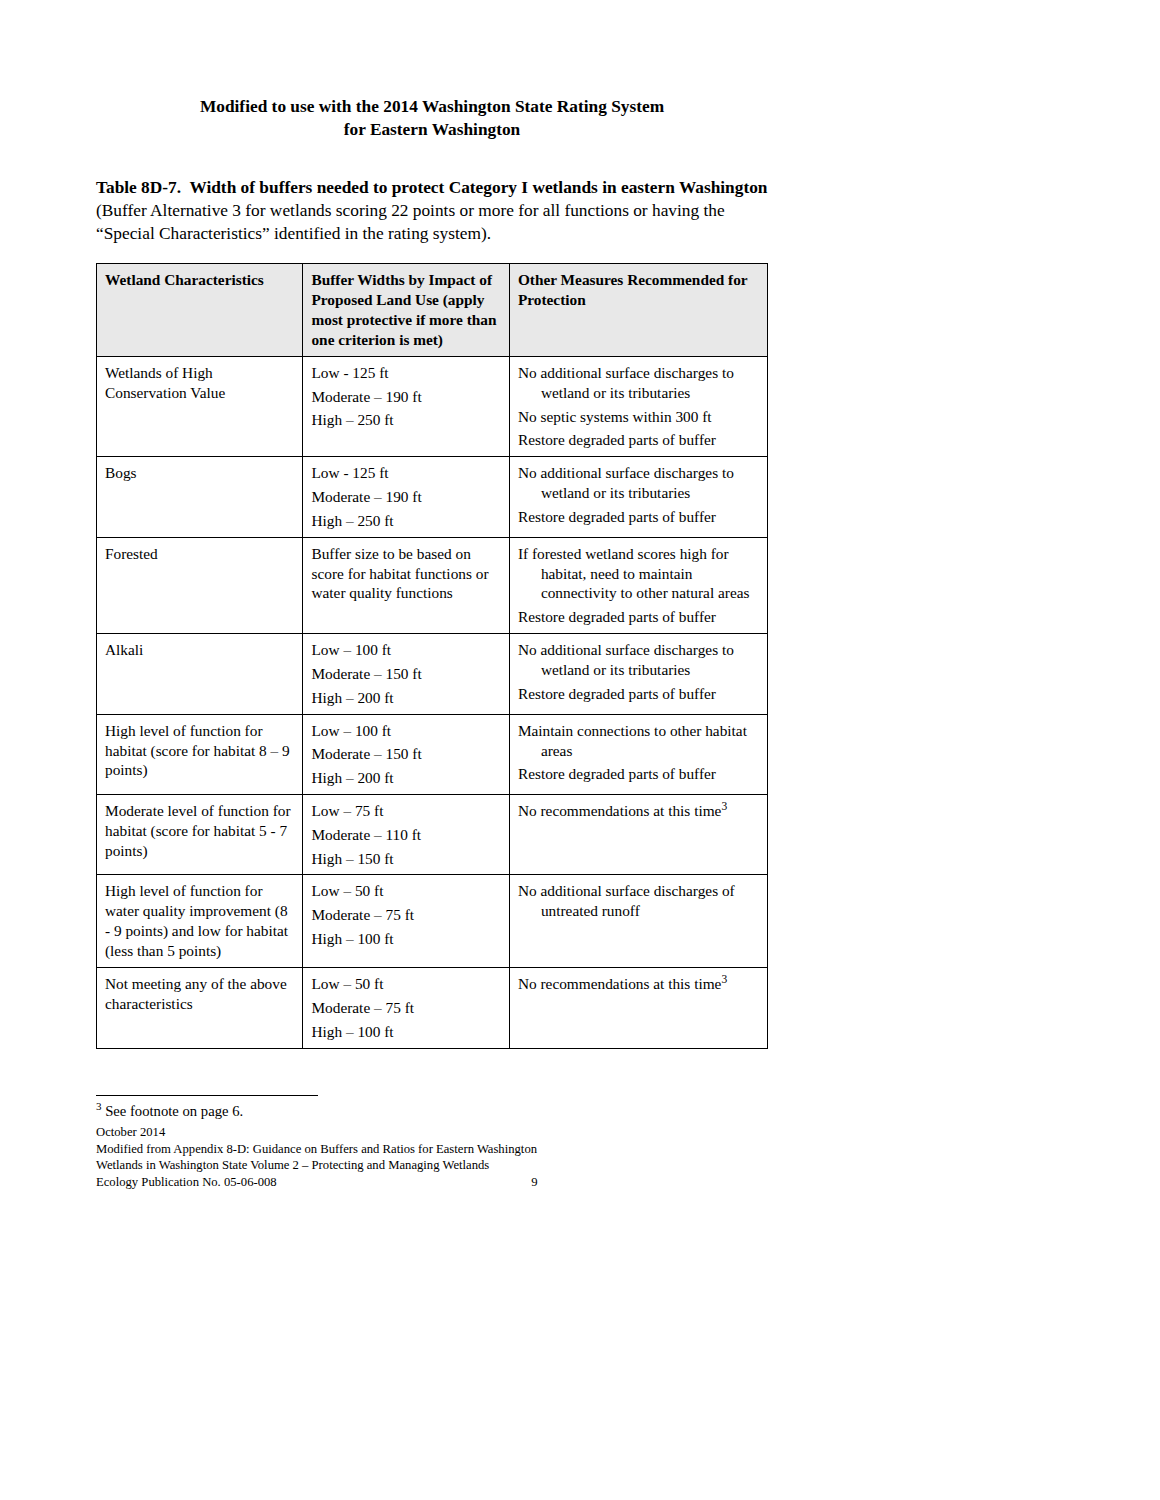Modified to use with the 2014 Washington State Rating System for Eastern Washington
Table 8D-7. Width of buffers needed to protect Category I wetlands in eastern Washington (Buffer Alternative 3 for wetlands scoring 22 points or more for all functions or having the “Special Characteristics” identified in the rating system).
| Wetland Characteristics | Buffer Widths by Impact of Proposed Land Use (apply most protective if more than one criterion is met) | Other Measures Recommended for Protection |
| --- | --- | --- |
| Wetlands of High Conservation Value | Low - 125 ft Moderate – 190 ft High – 250 ft | No additional surface discharges to wetland or its tributaries No septic systems within 300 ft Restore degraded parts of buffer |
| Bogs | Low - 125 ft Moderate – 190 ft High – 250 ft | No additional surface discharges to wetland or its tributaries Restore degraded parts of buffer |
| Forested | Buffer size to be based on score for habitat functions or water quality functions | If forested wetland scores high for habitat, need to maintain connectivity to other natural areas Restore degraded parts of buffer |
| Alkali | Low – 100 ft Moderate – 150 ft High – 200 ft | No additional surface discharges to wetland or its tributaries Restore degraded parts of buffer |
| High level of function for habitat (score for habitat 8 – 9 points) | Low – 100 ft Moderate – 150 ft High – 200 ft | Maintain connections to other habitat areas Restore degraded parts of buffer |
| Moderate level of function for habitat (score for habitat 5 - 7 points) | Low – 75 ft Moderate – 110 ft High – 150 ft | No recommendations at this time 3 |
| High level of function for water quality improvement (8 - 9 points) and low for habitat (less than 5 points) | Low – 50 ft Moderate – 75 ft High – 100 ft | No additional surface discharges of untreated runoff |
| Not meeting any of the above characteristics | Low – 50 ft Moderate – 75 ft High – 100 ft | No recommendations at this time 3 |
3 See footnote on page 6.
October 2014
Modified from Appendix 8-D: Guidance on Buffers and Ratios for Eastern Washington
Wetlands in Washington State Volume 2 – Protecting and Managing Wetlands
Ecology Publication No. 05-06-0089